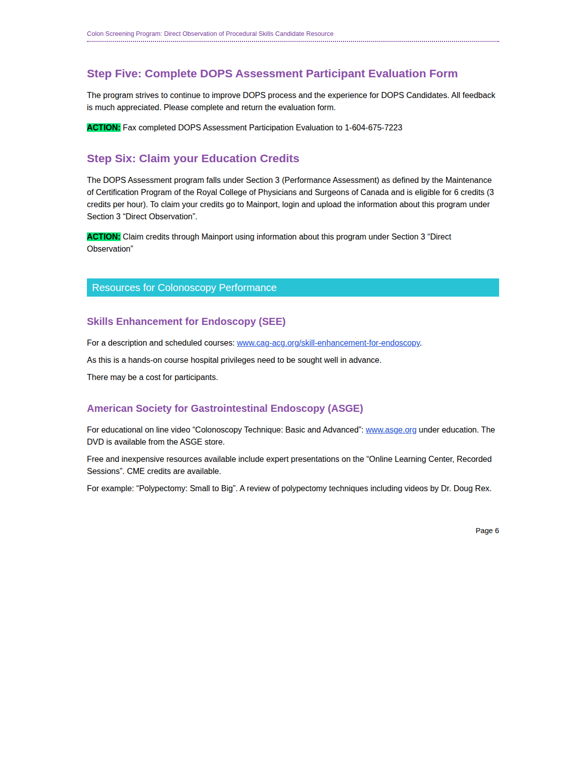Colon Screening Program: Direct Observation of Procedural Skills Candidate Resource
Step Five: Complete DOPS Assessment Participant Evaluation Form
The program strives to continue to improve DOPS process and the experience for DOPS Candidates. All feedback is much appreciated. Please complete and return the evaluation form.
ACTION: Fax completed DOPS Assessment Participation Evaluation to 1-604-675-7223
Step Six: Claim your Education Credits
The DOPS Assessment program falls under Section 3 (Performance Assessment) as defined by the Maintenance of Certification Program of the Royal College of Physicians and Surgeons of Canada and is eligible for 6 credits (3 credits per hour). To claim your credits go to Mainport, login and upload the information about this program under Section 3 “Direct Observation”.
ACTION: Claim credits through Mainport using information about this program under Section 3 “Direct Observation”
Resources for Colonoscopy Performance
Skills Enhancement for Endoscopy (SEE)
For a description and scheduled courses: www.cag-acg.org/skill-enhancement-for-endoscopy.
As this is a hands-on course hospital privileges need to be sought well in advance.
There may be a cost for participants.
American Society for Gastrointestinal Endoscopy (ASGE)
For educational on line video “Colonoscopy Technique: Basic and Advanced”: www.asge.org under education. The DVD is available from the ASGE store.
Free and inexpensive resources available include expert presentations on the “Online Learning Center, Recorded Sessions”. CME credits are available.
For example: “Polypectomy: Small to Big”. A review of polypectomy techniques including videos by Dr. Doug Rex.
Page 6